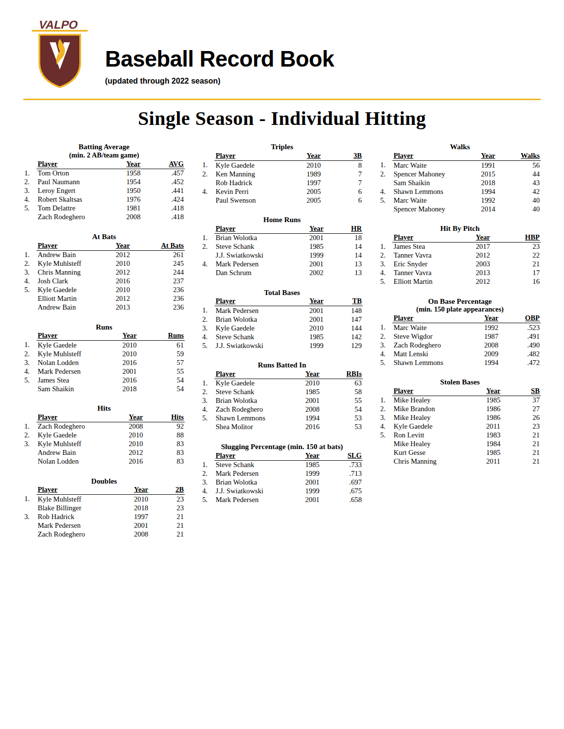VALPO
Baseball Record Book
(updated through 2022 season)
Single Season - Individual Hitting
Batting Average (min. 2 AB/team game)
| | Player | Year | AVG |
| --- | --- | --- | --- |
| 1. | Tom Orton | 1958 | .457 |
| 2. | Paul Naumann | 1954 | .452 |
| 3. | Leroy Engert | 1950 | .441 |
| 4. | Robert Skaltsas | 1976 | .424 |
| 5. | Tom Delattre | 1981 | .418 |
| | Zach Rodeghero | 2008 | .418 |
At Bats
| | Player | Year | At Bats |
| --- | --- | --- | --- |
| 1. | Andrew Bain | 2012 | 261 |
| 2. | Kyle Muhlsteff | 2010 | 245 |
| 3. | Chris Manning | 2012 | 244 |
| 4. | Josh Clark | 2016 | 237 |
| 5. | Kyle Gaedele | 2010 | 236 |
| | Elliott Martin | 2012 | 236 |
| | Andrew Bain | 2013 | 236 |
Runs
| | Player | Year | Runs |
| --- | --- | --- | --- |
| 1. | Kyle Gaedele | 2010 | 61 |
| 2. | Kyle Muhlsteff | 2010 | 59 |
| 3. | Nolan Lodden | 2016 | 57 |
| 4. | Mark Pedersen | 2001 | 55 |
| 5. | James Stea | 2016 | 54 |
| | Sam Shaikin | 2018 | 54 |
Hits
| | Player | Year | Hits |
| --- | --- | --- | --- |
| 1. | Zach Rodeghero | 2008 | 92 |
| 2. | Kyle Gaedele | 2010 | 88 |
| 3. | Kyle Muhlsteff | 2010 | 83 |
| | Andrew Bain | 2012 | 83 |
| | Nolan Lodden | 2016 | 83 |
Doubles
| | Player | Year | 2B |
| --- | --- | --- | --- |
| 1. | Kyle Muhlsteff | 2010 | 23 |
| | Blake Billinger | 2018 | 23 |
| 3. | Rob Hadrick | 1997 | 21 |
| | Mark Pedersen | 2001 | 21 |
| | Zach Rodeghero | 2008 | 21 |
Triples
| | Player | Year | 3B |
| --- | --- | --- | --- |
| 1. | Kyle Gaedele | 2010 | 8 |
| 2. | Ken Manning | 1989 | 7 |
| | Rob Hadrick | 1997 | 7 |
| 4. | Kevin Perri | 2005 | 6 |
| | Paul Swenson | 2005 | 6 |
Home Runs
| | Player | Year | HR |
| --- | --- | --- | --- |
| 1. | Brian Wolotka | 2001 | 18 |
| 2. | Steve Schank | 1985 | 14 |
| | J.J. Swiatkowski | 1999 | 14 |
| 4. | Mark Pedersen | 2001 | 13 |
| | Dan Schrum | 2002 | 13 |
Total Bases
| | Player | Year | TB |
| --- | --- | --- | --- |
| 1. | Mark Pedersen | 2001 | 148 |
| 2. | Brian Wolotka | 2001 | 147 |
| 3. | Kyle Gaedele | 2010 | 144 |
| 4. | Steve Schank | 1985 | 142 |
| 5. | J.J. Swiatkowski | 1999 | 129 |
Runs Batted In
| | Player | Year | RBIs |
| --- | --- | --- | --- |
| 1. | Kyle Gaedele | 2010 | 63 |
| 2. | Steve Schank | 1985 | 58 |
| 3. | Brian Wolotka | 2001 | 55 |
| 4. | Zach Rodeghero | 2008 | 54 |
| 5. | Shawn Lemmons | 1994 | 53 |
| | Shea Molitor | 2016 | 53 |
Slugging Percentage (min. 150 at bats)
| | Player | Year | SLG |
| --- | --- | --- | --- |
| 1. | Steve Schank | 1985 | .733 |
| 2. | Mark Pedersen | 1999 | .713 |
| 3. | Brian Wolotka | 2001 | .697 |
| 4. | J.J. Swiatkowski | 1999 | .675 |
| 5. | Mark Pedersen | 2001 | .658 |
Walks
| | Player | Year | Walks |
| --- | --- | --- | --- |
| 1. | Marc Waite | 1991 | 56 |
| 2. | Spencer Mahoney | 2015 | 44 |
| | Sam Shaikin | 2018 | 43 |
| 4. | Shawn Lemmons | 1994 | 42 |
| 5. | Marc Waite | 1992 | 40 |
| | Spencer Mahoney | 2014 | 40 |
Hit By Pitch
| | Player | Year | HBP |
| --- | --- | --- | --- |
| 1. | James Stea | 2017 | 23 |
| 2. | Tanner Vavra | 2012 | 22 |
| 3. | Eric Snyder | 2003 | 21 |
| 4. | Tanner Vavra | 2013 | 17 |
| 5. | Elliott Martin | 2012 | 16 |
On Base Percentage (min. 150 plate appearances)
| | Player | Year | OBP |
| --- | --- | --- | --- |
| 1. | Marc Waite | 1992 | .523 |
| 2. | Steve Wigdor | 1987 | .491 |
| 3. | Zach Rodeghero | 2008 | .490 |
| 4. | Matt Lenski | 2009 | .482 |
| 5. | Shawn Lemmons | 1994 | .472 |
Stolen Bases
| | Player | Year | SB |
| --- | --- | --- | --- |
| 1. | Mike Healey | 1985 | 37 |
| 2. | Mike Brandon | 1986 | 27 |
| 3. | Mike Healey | 1986 | 26 |
| 4. | Kyle Gaedele | 2011 | 23 |
| 5. | Ron Levitt | 1983 | 21 |
| | Mike Healey | 1984 | 21 |
| | Kurt Gesse | 1985 | 21 |
| | Chris Manning | 2011 | 21 |